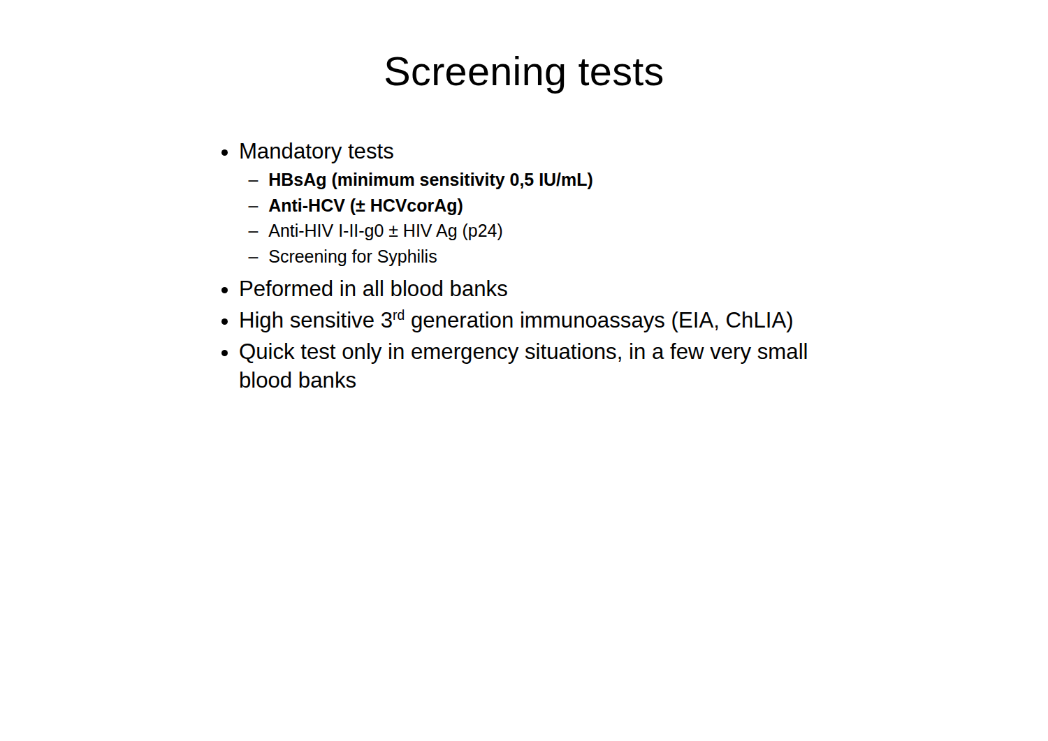Screening tests
Mandatory tests
HBsAg (minimum sensitivity 0,5 IU/mL)
Anti-HCV (± HCVcorAg)
Anti-HIV I-II-g0 ± HIV Ag (p24)
Screening for Syphilis
Peformed in all blood banks
High sensitive 3rd generation immunoassays (EIA, ChLIA)
Quick test only in emergency situations, in a few very small blood banks